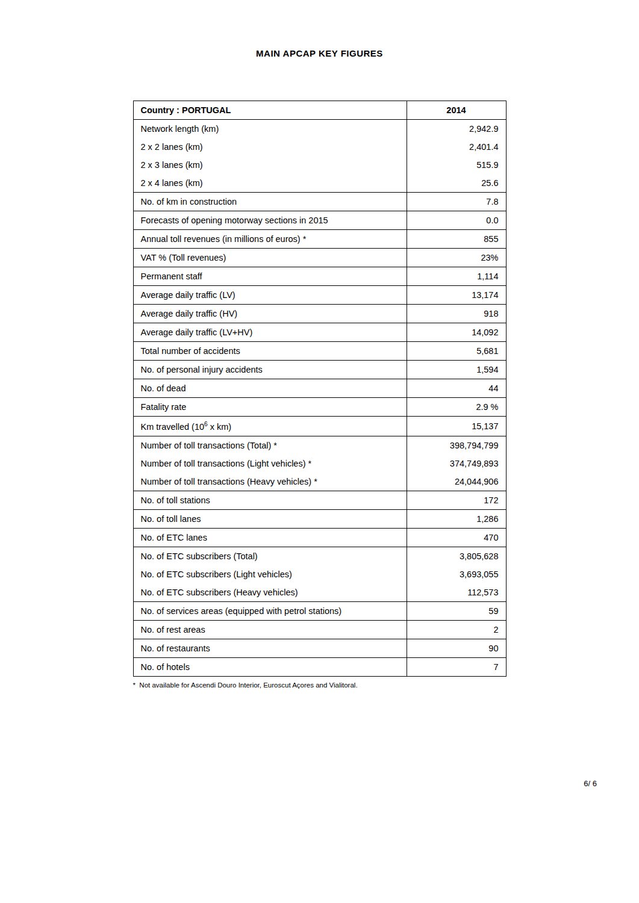MAIN APCAP KEY FIGURES
| Country : PORTUGAL | 2014 |
| --- | --- |
| Network length (km) | 2,942.9 |
| 2 x 2 lanes (km) | 2,401.4 |
| 2 x 3 lanes (km) | 515.9 |
| 2 x 4 lanes (km) | 25.6 |
| No. of km in construction | 7.8 |
| Forecasts of opening motorway sections in 2015 | 0.0 |
| Annual toll revenues (in millions of euros) * | 855 |
| VAT % (Toll revenues) | 23% |
| Permanent staff | 1,114 |
| Average daily traffic (LV) | 13,174 |
| Average daily traffic (HV) | 918 |
| Average daily traffic (LV+HV) | 14,092 |
| Total number of accidents | 5,681 |
| No. of personal injury accidents | 1,594 |
| No. of dead | 44 |
| Fatality rate | 2.9 % |
| Km travelled (10 6 x km) | 15,137 |
| Number of toll transactions (Total) * | 398,794,799 |
| Number of toll transactions (Light vehicles) * | 374,749,893 |
| Number of toll transactions (Heavy vehicles) * | 24,044,906 |
| No. of toll stations | 172 |
| No. of toll lanes | 1,286 |
| No. of ETC lanes | 470 |
| No. of ETC subscribers (Total) | 3,805,628 |
| No. of ETC subscribers (Light vehicles) | 3,693,055 |
| No. of ETC subscribers (Heavy vehicles) | 112,573 |
| No. of services areas (equipped with petrol stations) | 59 |
| No. of rest areas | 2 |
| No. of restaurants | 90 |
| No. of hotels | 7 |
* Not available for Ascendi Douro Interior, Euroscut Açores and Vialitoral.
6/ 6